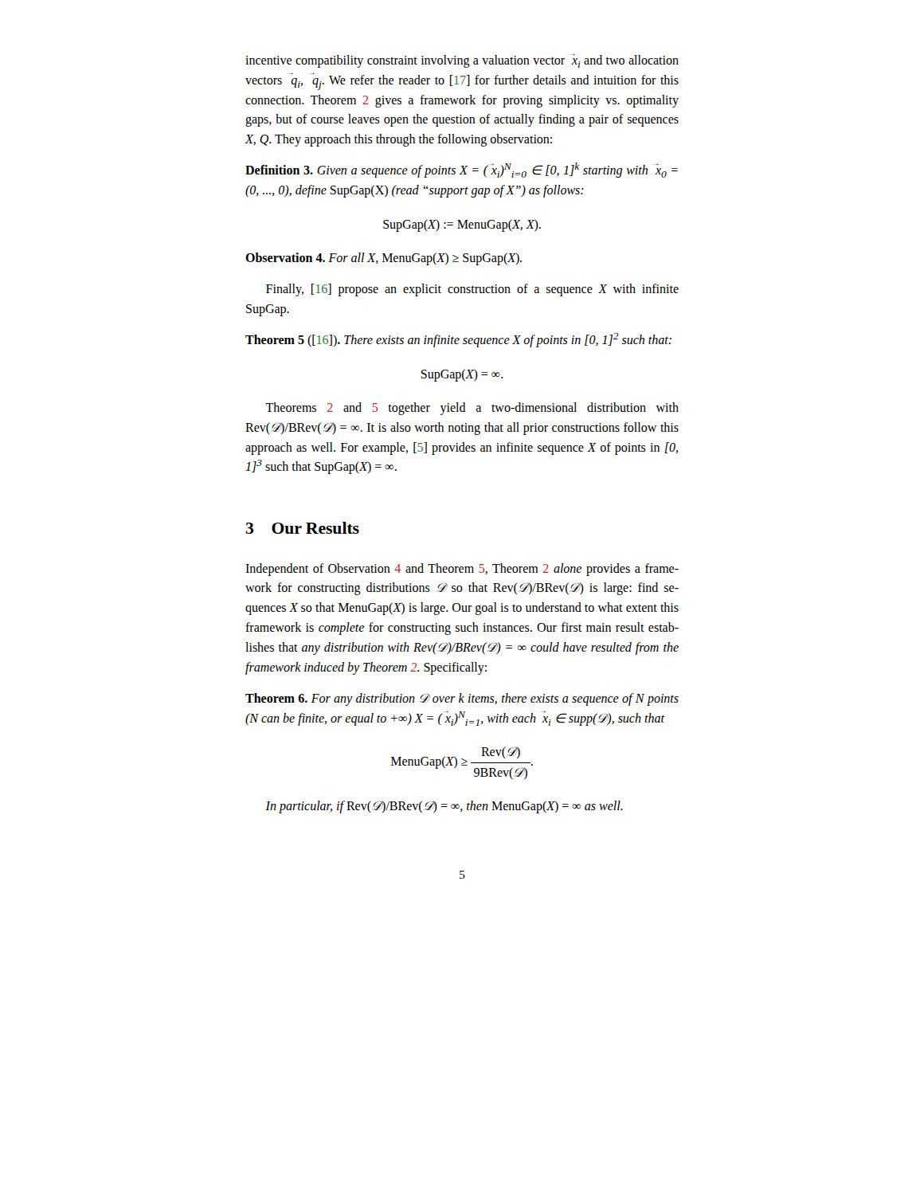incentive compatibility constraint involving a valuation vector xi and two allocation vectors qi, qj. We refer the reader to [17] for further details and intuition for this connection. Theorem 2 gives a framework for proving simplicity vs. optimality gaps, but of course leaves open the question of actually finding a pair of sequences X, Q. They approach this through the following observation:
Definition 3. Given a sequence of points X = ( xi)Ni=0 ∈ [0, 1]k starting with x0 = (0, ..., 0), define SupGap(X) (read “support gap of X”) as follows:
SupGap(X) := MenuGap(X, X).
Observation 4. For all X, MenuGap(X) ≥ SupGap(X).
Finally, [16] propose an explicit construction of a sequence X with infinite SupGap.
Theorem 5 ([16]). There exists an infinite sequence X of points in [0, 1]2 such that:
SupGap(X) = ∞.
Theorems 2 and 5 together yield a two-dimensional distribution with Rev(𝒟)/BRev(𝒟) = ∞. It is also worth noting that all prior constructions follow this approach as well. For example, [5] provides an infinite sequence X of points in [0, 1]3 such that SupGap(X) = ∞.
3 Our Results
Independent of Observation 4 and Theorem 5, Theorem 2 alone provides a framework for constructing distributions 𝒟 so that Rev(𝒟)/BRev(𝒟) is large: find sequences X so that MenuGap(X) is large. Our goal is to understand to what extent this framework is complete for constructing such instances. Our first main result establishes that any distribution with Rev(𝒟)/BRev(𝒟) = ∞ could have resulted from the framework induced by Theorem 2. Specifically:
Theorem 6. For any distribution 𝒟 over k items, there exists a sequence of N points (N can be finite, or equal to +∞) X = ( xi)Ni=1, with each xi ∈ supp(𝒟), such that
MenuGap(X) ≥ Rev(𝒟) 9BRev(𝒟).
In particular, if Rev(𝒟)/BRev(𝒟) = ∞, then MenuGap(X) = ∞ as well.
5